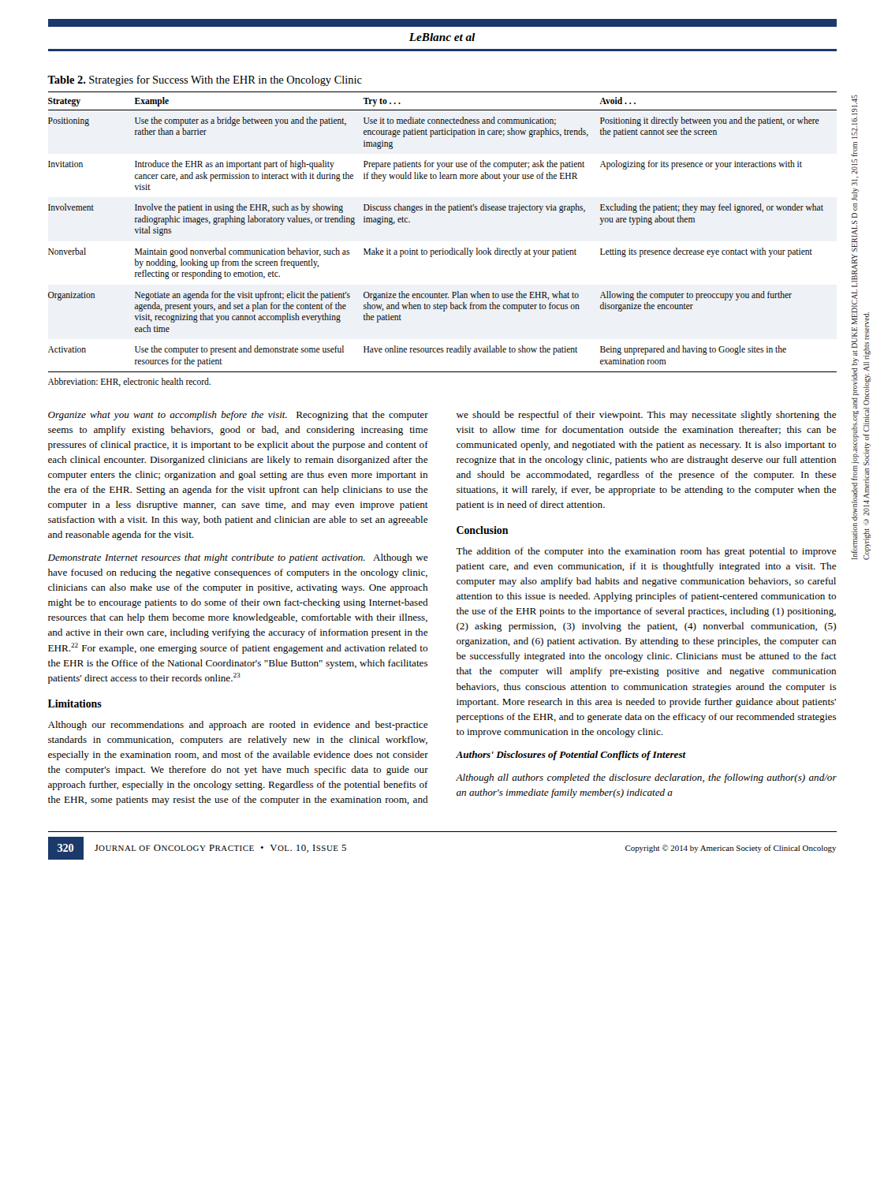LeBlanc et al
Information downloaded from jop.ascopubs.org and provided by at DUKE MEDICAL LIBRARY SERIALS D on July 31, 2015 from 152.16.191.45 Copyright © 2014 American Society of Clinical Oncology. All rights reserved.
Table 2. Strategies for Success With the EHR in the Oncology Clinic
| Strategy | Example | Try to . . . | Avoid . . . |
| --- | --- | --- | --- |
| Positioning | Use the computer as a bridge between you and the patient, rather than a barrier | Use it to mediate connectedness and communication; encourage patient participation in care; show graphics, trends, imaging | Positioning it directly between you and the patient, or where the patient cannot see the screen |
| Invitation | Introduce the EHR as an important part of high-quality cancer care, and ask permission to interact with it during the visit | Prepare patients for your use of the computer; ask the patient if they would like to learn more about your use of the EHR | Apologizing for its presence or your interactions with it |
| Involvement | Involve the patient in using the EHR, such as by showing radiographic images, graphing laboratory values, or trending vital signs | Discuss changes in the patient's disease trajectory via graphs, imaging, etc. | Excluding the patient; they may feel ignored, or wonder what you are typing about them |
| Nonverbal | Maintain good nonverbal communication behavior, such as by nodding, looking up from the screen frequently, reflecting or responding to emotion, etc. | Make it a point to periodically look directly at your patient | Letting its presence decrease eye contact with your patient |
| Organization | Negotiate an agenda for the visit upfront; elicit the patient's agenda, present yours, and set a plan for the content of the visit, recognizing that you cannot accomplish everything each time | Organize the encounter. Plan when to use the EHR, what to show, and when to step back from the computer to focus on the patient | Allowing the computer to preoccupy you and further disorganize the encounter |
| Activation | Use the computer to present and demonstrate some useful resources for the patient | Have online resources readily available to show the patient | Being unprepared and having to Google sites in the examination room |
Abbreviation: EHR, electronic health record.
Organize what you want to accomplish before the visit. Recognizing that the computer seems to amplify existing behaviors, good or bad, and considering increasing time pressures of clinical practice, it is important to be explicit about the purpose and content of each clinical encounter. Disorganized clinicians are likely to remain disorganized after the computer enters the clinic; organization and goal setting are thus even more important in the era of the EHR. Setting an agenda for the visit upfront can help clinicians to use the computer in a less disruptive manner, can save time, and may even improve patient satisfaction with a visit. In this way, both patient and clinician are able to set an agreeable and reasonable agenda for the visit.
Demonstrate Internet resources that might contribute to patient activation. Although we have focused on reducing the negative consequences of computers in the oncology clinic, clinicians can also make use of the computer in positive, activating ways. One approach might be to encourage patients to do some of their own fact-checking using Internet-based resources that can help them become more knowledgeable, comfortable with their illness, and active in their own care, including verifying the accuracy of information present in the EHR.22 For example, one emerging source of patient engagement and activation related to the EHR is the Office of the National Coordinator's "Blue Button" system, which facilitates patients' direct access to their records online.23
Limitations
Although our recommendations and approach are rooted in evidence and best-practice standards in communication, computers are relatively new in the clinical workflow, especially in the examination room, and most of the available evidence does not consider the computer's impact. We therefore do not yet have much specific data to guide our approach further, especially in the oncology setting. Regardless of the potential benefits of the EHR, some patients may resist the use of the computer in the examination room, and we should be respectful of their viewpoint. This may necessitate slightly shortening the visit to allow time for documentation outside the examination thereafter; this can be communicated openly, and negotiated with the patient as necessary. It is also important to recognize that in the oncology clinic, patients who are distraught deserve our full attention and should be accommodated, regardless of the presence of the computer. In these situations, it will rarely, if ever, be appropriate to be attending to the computer when the patient is in need of direct attention.
Conclusion
The addition of the computer into the examination room has great potential to improve patient care, and even communication, if it is thoughtfully integrated into a visit. The computer may also amplify bad habits and negative communication behaviors, so careful attention to this issue is needed. Applying principles of patient-centered communication to the use of the EHR points to the importance of several practices, including (1) positioning, (2) asking permission, (3) involving the patient, (4) nonverbal communication, (5) organization, and (6) patient activation. By attending to these principles, the computer can be successfully integrated into the oncology clinic. Clinicians must be attuned to the fact that the computer will amplify pre-existing positive and negative communication behaviors, thus conscious attention to communication strategies around the computer is important. More research in this area is needed to provide further guidance about patients' perceptions of the EHR, and to generate data on the efficacy of our recommended strategies to improve communication in the oncology clinic.
Authors' Disclosures of Potential Conflicts of Interest
Although all authors completed the disclosure declaration, the following author(s) and/or an author's immediate family member(s) indicated a
320
JOURNAL OF ONCOLOGY PRACTICE • VOL. 10, ISSUE 5
Copyright © 2014 by American Society of Clinical Oncology